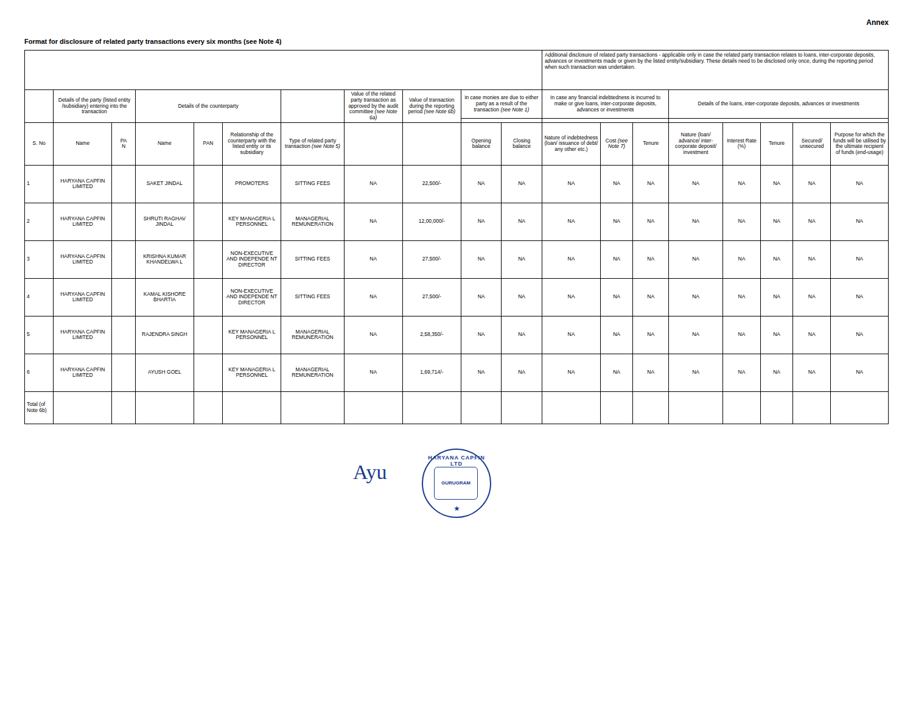Annex
Format for disclosure of related party transactions every six months (see Note 4)
| | Additional disclosure of related party transactions - applicable only in case the related party transaction relates to loans, inter-corporate deposits, advances or investments made or given by the listed entity/subsidiary. These details need to be disclosed only once, during the reporting period when such transaction was undertaken. |
| | Details of the party (listed entity /subsidiary) entering into the transaction | Details of the counterparty | | Value of the related party transaction as approved by the audit committee (see Note 6a) | Value of transaction during the reporting period (see Note 6b) | In case monies are due to either party as a result of the transaction (see Note 1) | In case any financial indebtedness is incurred to make or give loans, inter-corporate deposits, advances or investments | Details of the loans, inter-corporate deposits, advances or investments |
| S. No | Name | PA N | Name | PAN | Relationship of the counterparty with the listed entity or its subsidiary | Type of related party transaction (see Note 5) | | | Opening balance | Closing balance | Nature of indebtedness (loan/ issuance of debt/ any other etc.) | Cost (see Note 7) | Tenure | Nature (loan/ advance/ inter-corporate deposit/ investment | Interest Rate (%) | Tenure | Secured/ unsecured | Purpose for which the funds will be utilised by the ultimate recipient of funds (end-usage) |
| 1 | HARYANA CAPFIN LIMITED | | SAKET JINDAL | | PROMOTERS | SITTING FEES | NA | 22,500/- | NA | NA | NA | NA | NA | NA | NA | NA | NA | NA |
| 2 | HARYANA CAPFIN LIMITED | | SHRUTI RAGHAV JINDAL | | KEY MANAGERIA L PERSONNEL | MANAGERIAL REMUNERATION | NA | 12,00,000/- | NA | NA | NA | NA | NA | NA | NA | NA | NA | NA |
| 3 | HARYANA CAPFIN LIMITED | | KRISHNA KUMAR KHANDELWA L | | NON-EXECUTIVE AND INDEPENDE NT DIRECTOR | SITTING FEES | NA | 27,500/- | NA | NA | NA | NA | NA | NA | NA | NA | NA | NA |
| 4 | HARYANA CAPFIN LIMITED | | KAMAL KISHORE BHARTIA | | NON-EXECUTIVE AND INDEPENDE NT DIRECTOR | SITTING FEES | NA | 27,500/- | NA | NA | NA | NA | NA | NA | NA | NA | NA | NA |
| 5 | HARYANA CAPFIN LIMITED | | RAJENDRA SINGH | | KEY MANAGERIA L PERSONNEL | MANAGERIAL REMUNERATION | NA | 2,58,350/- | NA | NA | NA | NA | NA | NA | NA | NA | NA | NA |
| 6 | HARYANA CAPFIN LIMITED | | AYUSH GOEL | | KEY MANAGERIA L PERSONNEL | MANAGERIAL REMUNERATION | NA | 1,69,714/- | NA | NA | NA | NA | NA | NA | NA | NA | NA | NA |
| Total (of Note 6b) | | | | | | | | | | | | | | | | | | |
Ayu
HARYANA CAPFIN LTD
GURUGRAM
★